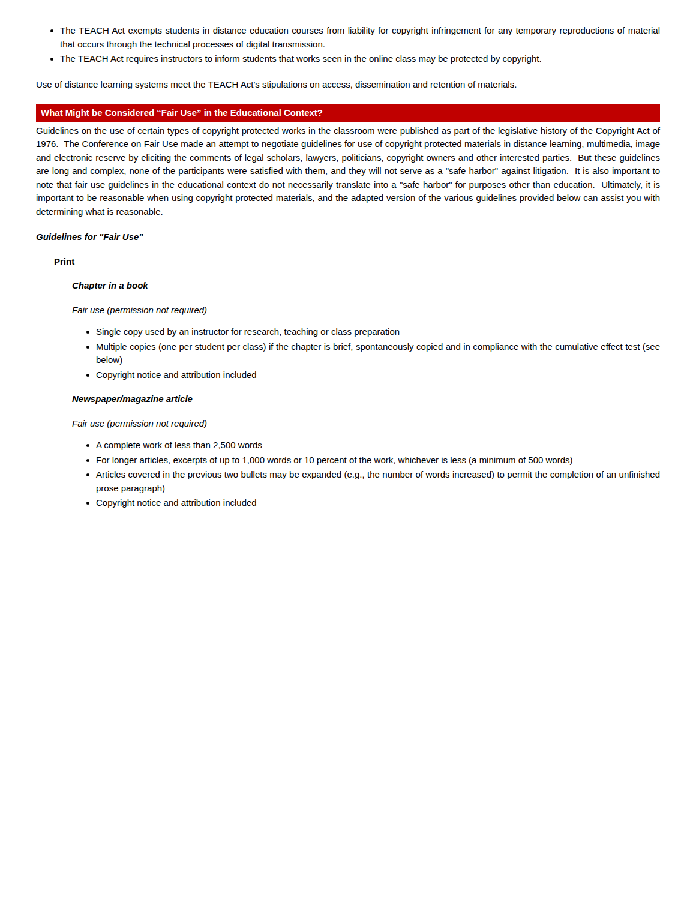The TEACH Act exempts students in distance education courses from liability for copyright infringement for any temporary reproductions of material that occurs through the technical processes of digital transmission.
The TEACH Act requires instructors to inform students that works seen in the online class may be protected by copyright.
Use of distance learning systems meet the TEACH Act's stipulations on access, dissemination and retention of materials.
What Might be Considered “Fair Use” in the Educational Context?
Guidelines on the use of certain types of copyright protected works in the classroom were published as part of the legislative history of the Copyright Act of 1976. The Conference on Fair Use made an attempt to negotiate guidelines for use of copyright protected materials in distance learning, multimedia, image and electronic reserve by eliciting the comments of legal scholars, lawyers, politicians, copyright owners and other interested parties. But these guidelines are long and complex, none of the participants were satisfied with them, and they will not serve as a "safe harbor" against litigation. It is also important to note that fair use guidelines in the educational context do not necessarily translate into a "safe harbor" for purposes other than education. Ultimately, it is important to be reasonable when using copyright protected materials, and the adapted version of the various guidelines provided below can assist you with determining what is reasonable.
Guidelines for "Fair Use"
Print
Chapter in a book
Fair use (permission not required)
Single copy used by an instructor for research, teaching or class preparation
Multiple copies (one per student per class) if the chapter is brief, spontaneously copied and in compliance with the cumulative effect test (see below)
Copyright notice and attribution included
Newspaper/magazine article
Fair use (permission not required)
A complete work of less than 2,500 words
For longer articles, excerpts of up to 1,000 words or 10 percent of the work, whichever is less (a minimum of 500 words)
Articles covered in the previous two bullets may be expanded (e.g., the number of words increased) to permit the completion of an unfinished prose paragraph)
Copyright notice and attribution included